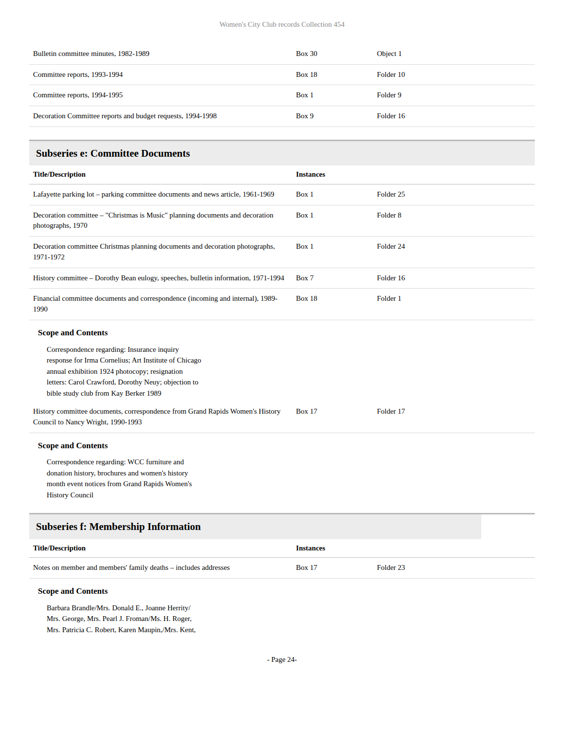Women's City Club records Collection 454
| Bulletin committee minutes, 1982-1989 | Box 30 | Object 1 |
| Committee reports, 1993-1994 | Box 18 | Folder 10 |
| Committee reports, 1994-1995 | Box 1 | Folder 9 |
| Decoration Committee reports and budget requests, 1994-1998 | Box 9 | Folder 16 |
Subseries e: Committee Documents
| Title/Description | Instances |
| Lafayette parking lot – parking committee documents and news article, 1961-1969 | Box 1 | Folder 25 |
| Decoration committee – "Christmas is Music" planning documents and decoration photographs, 1970 | Box 1 | Folder 8 |
| Decoration committee Christmas planning documents and decoration photographs, 1971-1972 | Box 1 | Folder 24 |
| History committee – Dorothy Bean eulogy, speeches, bulletin information, 1971-1994 | Box 7 | Folder 16 |
| Financial committee documents and correspondence (incoming and internal), 1989-1990 | Box 18 | Folder 1 |
Scope and Contents
Correspondence regarding: Insurance inquiry
response for Irma Cornelius; Art Institute of Chicago
annual exhibition 1924 photocopy; resignation
letters: Carol Crawford, Dorothy Neuy; objection to
bible study club from Kay Berker 1989
| History committee documents, correspondence from Grand Rapids Women's History Council to Nancy Wright, 1990-1993 | Box 17 | Folder 17 |
Scope and Contents
Correspondence regarding: WCC furniture and
donation history, brochures and women's history
month event notices from Grand Rapids Women's
History Council
Subseries f: Membership Information
| Title/Description | Instances |
| Notes on member and members' family deaths – includes addresses | Box 17 | Folder 23 |
Scope and Contents
Barbara Brandle/Mrs. Donald E., Joanne Herrity/
Mrs. George, Mrs. Pearl J. Froman/Ms. H. Roger,
Mrs. Patricia C. Robert, Karen Maupin,/Mrs. Kent,
- Page 24-